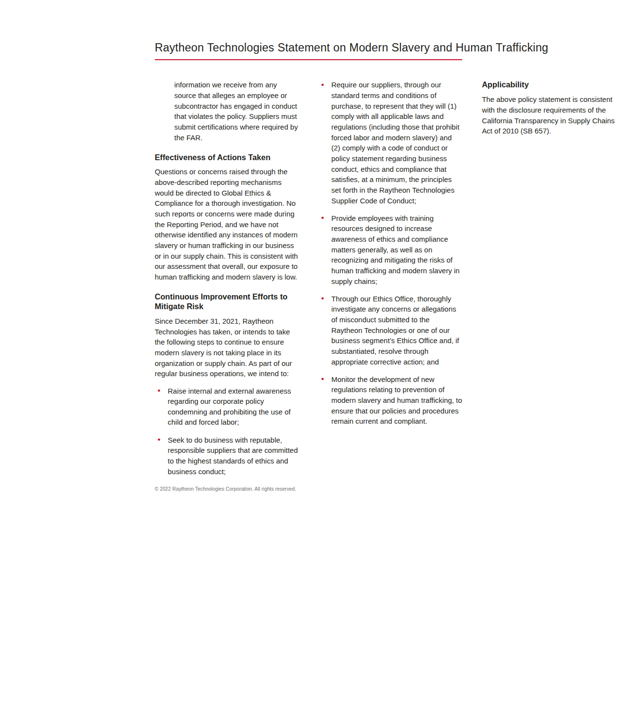Raytheon Technologies Statement on Modern Slavery and Human Trafficking
information we receive from any source that alleges an employee or subcontractor has engaged in conduct that violates the policy. Suppliers must submit certifications where required by the FAR.
Effectiveness of Actions Taken
Questions or concerns raised through the above-described reporting mechanisms would be directed to Global Ethics & Compliance for a thorough investigation. No such reports or concerns were made during the Reporting Period, and we have not otherwise identified any instances of modern slavery or human trafficking in our business or in our supply chain. This is consistent with our assessment that overall, our exposure to human trafficking and modern slavery is low.
Continuous Improvement Efforts to Mitigate Risk
Since December 31, 2021, Raytheon Technologies has taken, or intends to take the following steps to continue to ensure modern slavery is not taking place in its organization or supply chain. As part of our regular business operations, we intend to:
Raise internal and external awareness regarding our corporate policy condemning and prohibiting the use of child and forced labor;
Seek to do business with reputable, responsible suppliers that are committed to the highest standards of ethics and business conduct;
Require our suppliers, through our standard terms and conditions of purchase, to represent that they will (1) comply with all applicable laws and regulations (including those that prohibit forced labor and modern slavery) and (2) comply with a code of conduct or policy statement regarding business conduct, ethics and compliance that satisfies, at a minimum, the principles set forth in the Raytheon Technologies Supplier Code of Conduct;
Provide employees with training resources designed to increase awareness of ethics and compliance matters generally, as well as on recognizing and mitigating the risks of human trafficking and modern slavery in supply chains;
Through our Ethics Office, thoroughly investigate any concerns or allegations of misconduct submitted to the Raytheon Technologies or one of our business segment’s Ethics Office and, if substantiated, resolve through appropriate corrective action; and
Monitor the development of new regulations relating to prevention of modern slavery and human trafficking, to ensure that our policies and procedures remain current and compliant.
Applicability
The above policy statement is consistent with the disclosure requirements of the California Transparency in Supply Chains Act of 2010 (SB 657).
© 2022 Raytheon Technologies Corporation. All rights reserved.